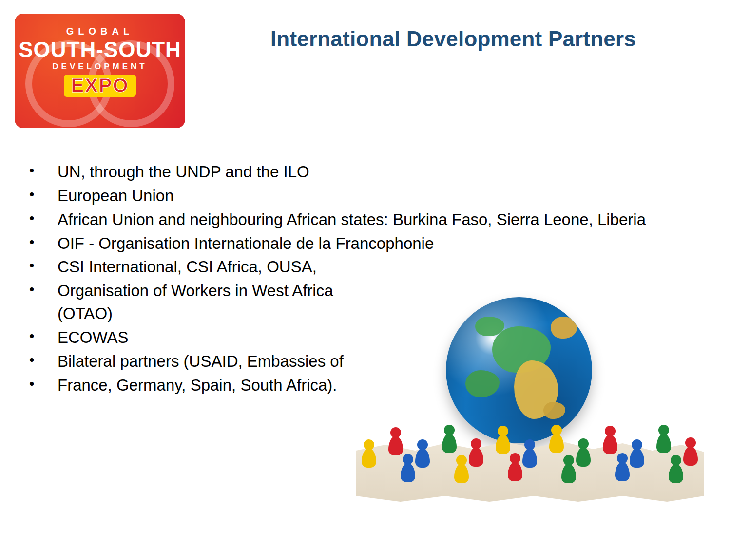GLOBAL
SOUTH-SOUTH
DEVELOPMENT
EXPO
International Development Partners
UN, through the UNDP and the ILO
European Union
African Union and neighbouring African states: Burkina Faso, Sierra Leone, Liberia
OIF - Organisation Internationale de la Francophonie
CSI International, CSI Africa, OUSA,
Organisation of Workers in West Africa(OTAO)
ECOWAS
Bilateral partners (USAID, Embassies of
France, Germany, Spain, South Africa).